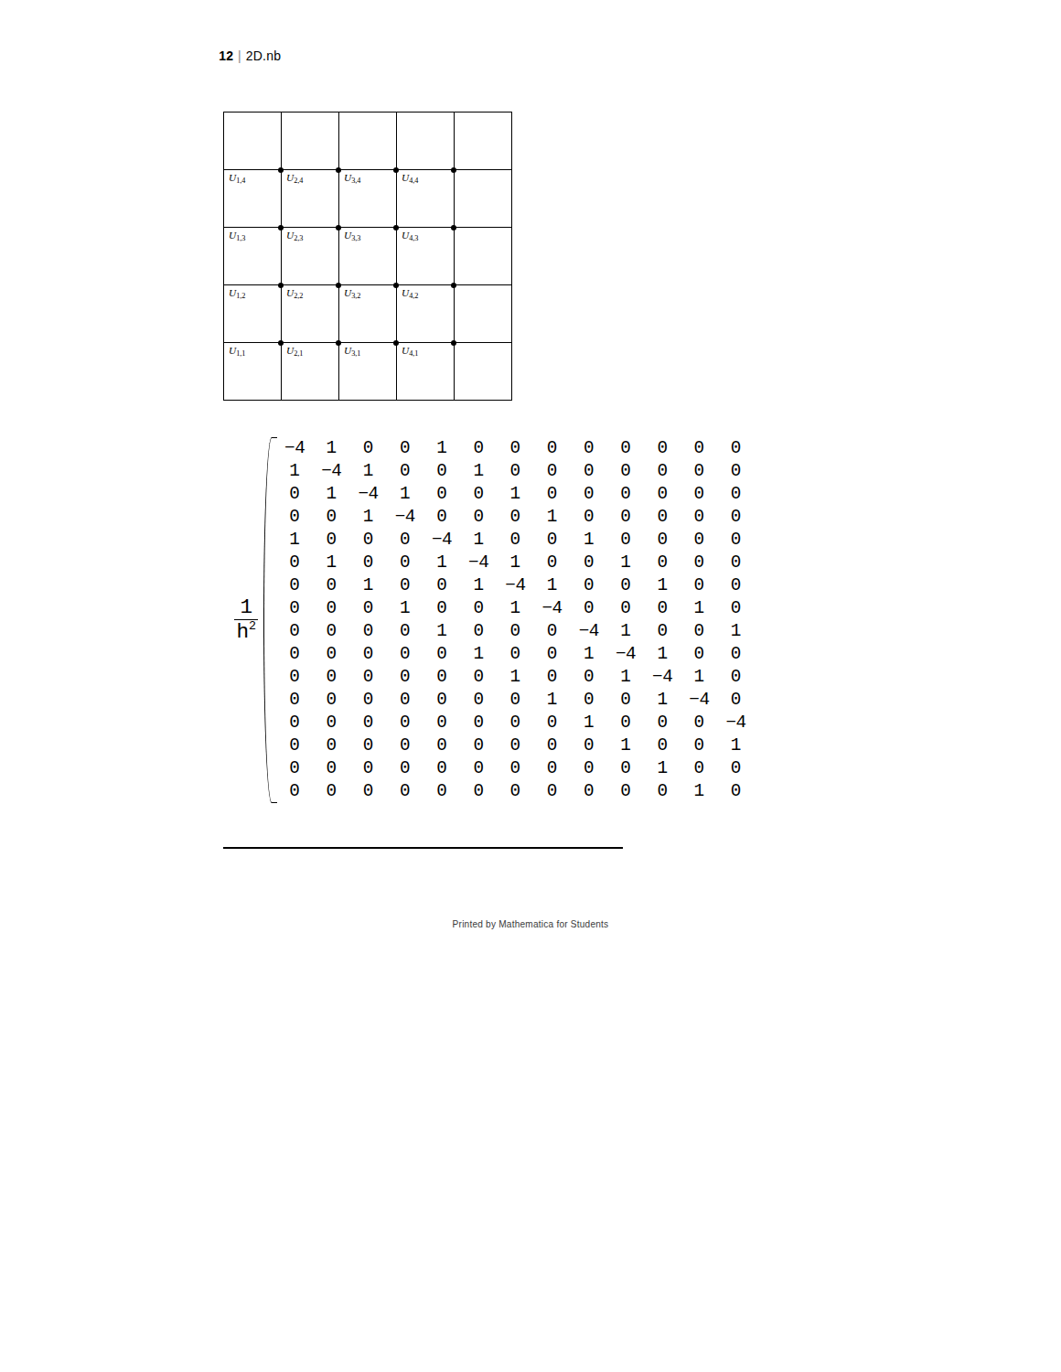12|2D.nb
| U 1,4 | U 2,4 | U 3,4 | U 4,4 | |
| U 1,3 | U 2,3 | U 3,3 | U 4,3 | |
| U 1,2 | U 2,2 | U 3,2 | U 4,2 | |
| U 1,1 | U 2,1 | U 3,1 | U 4,1 | |
1 h2
| −4 | 1 | 0 | 0 | 1 | 0 | 0 | 0 | 0 | 0 | 0 | 0 | 0 |
| 1 | −4 | 1 | 0 | 0 | 1 | 0 | 0 | 0 | 0 | 0 | 0 | 0 |
| 0 | 1 | −4 | 1 | 0 | 0 | 1 | 0 | 0 | 0 | 0 | 0 | 0 |
| 0 | 0 | 1 | −4 | 0 | 0 | 0 | 1 | 0 | 0 | 0 | 0 | 0 |
| 1 | 0 | 0 | 0 | −4 | 1 | 0 | 0 | 1 | 0 | 0 | 0 | 0 |
| 0 | 1 | 0 | 0 | 1 | −4 | 1 | 0 | 0 | 1 | 0 | 0 | 0 |
| 0 | 0 | 1 | 0 | 0 | 1 | −4 | 1 | 0 | 0 | 1 | 0 | 0 |
| 0 | 0 | 0 | 1 | 0 | 0 | 1 | −4 | 0 | 0 | 0 | 1 | 0 |
| 0 | 0 | 0 | 0 | 1 | 0 | 0 | 0 | −4 | 1 | 0 | 0 | 1 |
| 0 | 0 | 0 | 0 | 0 | 1 | 0 | 0 | 1 | −4 | 1 | 0 | 0 |
| 0 | 0 | 0 | 0 | 0 | 0 | 1 | 0 | 0 | 1 | −4 | 1 | 0 |
| 0 | 0 | 0 | 0 | 0 | 0 | 0 | 1 | 0 | 0 | 1 | −4 | 0 |
| 0 | 0 | 0 | 0 | 0 | 0 | 0 | 0 | 1 | 0 | 0 | 0 | −4 |
| 0 | 0 | 0 | 0 | 0 | 0 | 0 | 0 | 0 | 1 | 0 | 0 | 1 |
| 0 | 0 | 0 | 0 | 0 | 0 | 0 | 0 | 0 | 0 | 1 | 0 | 0 |
| 0 | 0 | 0 | 0 | 0 | 0 | 0 | 0 | 0 | 0 | 0 | 1 | 0 |
Printed by Mathematica for Students